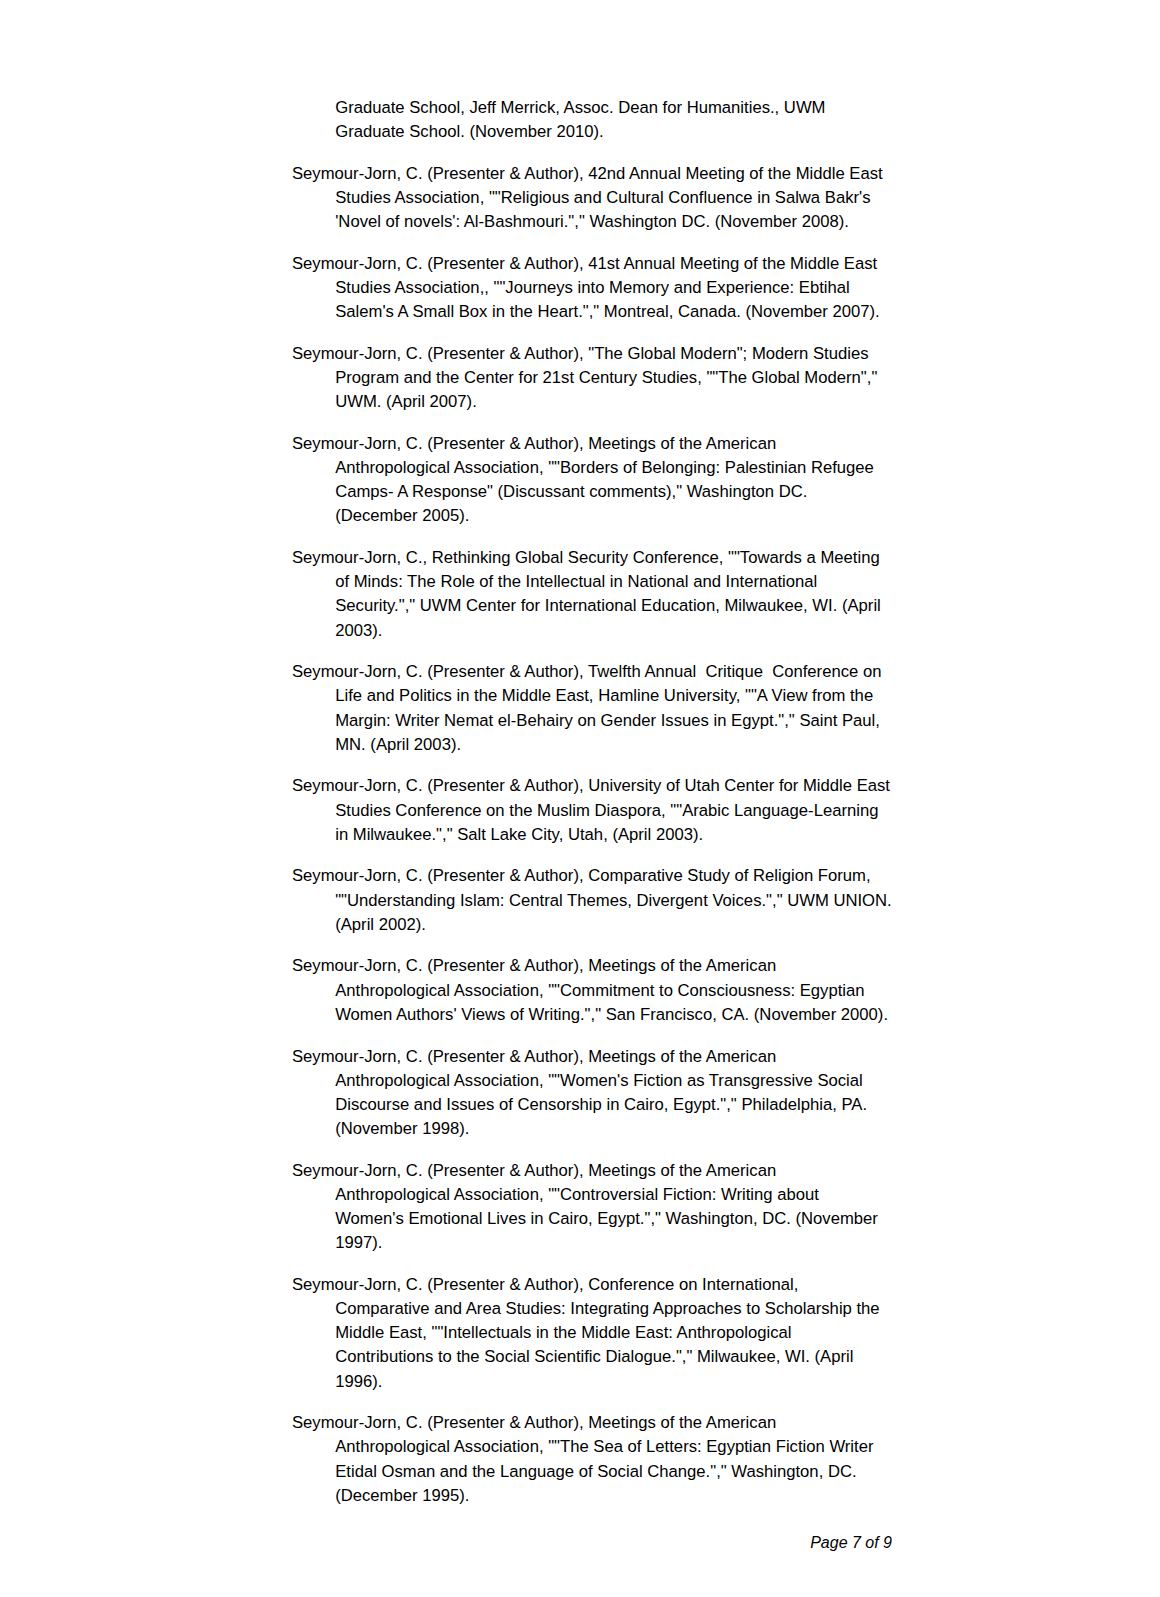Graduate School, Jeff Merrick, Assoc. Dean for Humanities., UWM Graduate School. (November 2010).
Seymour-Jorn, C. (Presenter & Author), 42nd Annual Meeting of the Middle East Studies Association, ""Religious and Cultural Confluence in Salwa Bakr's 'Novel of novels': Al-Bashmouri."," Washington DC. (November 2008).
Seymour-Jorn, C. (Presenter & Author), 41st Annual Meeting of the Middle East Studies Association,, ""Journeys into Memory and Experience: Ebtihal Salem's A Small Box in the Heart."," Montreal, Canada. (November 2007).
Seymour-Jorn, C. (Presenter & Author), "The Global Modern"; Modern Studies Program and the Center for 21st Century Studies, ""The Global Modern"," UWM. (April 2007).
Seymour-Jorn, C. (Presenter & Author), Meetings of the American Anthropological Association, ""Borders of Belonging: Palestinian Refugee Camps- A Response" (Discussant comments)," Washington DC. (December 2005).
Seymour-Jorn, C., Rethinking Global Security Conference, ""Towards a Meeting of Minds: The Role of the Intellectual in National and International Security."," UWM Center for International Education, Milwaukee, WI. (April 2003).
Seymour-Jorn, C. (Presenter & Author), Twelfth Annual Critique Conference on Life and Politics in the Middle East, Hamline University, ""A View from the Margin: Writer Nemat el-Behairy on Gender Issues in Egypt."," Saint Paul, MN. (April 2003).
Seymour-Jorn, C. (Presenter & Author), University of Utah Center for Middle East Studies Conference on the Muslim Diaspora, ""Arabic Language-Learning in Milwaukee."," Salt Lake City, Utah, (April 2003).
Seymour-Jorn, C. (Presenter & Author), Comparative Study of Religion Forum, ""Understanding Islam: Central Themes, Divergent Voices."," UWM UNION. (April 2002).
Seymour-Jorn, C. (Presenter & Author), Meetings of the American Anthropological Association, ""Commitment to Consciousness: Egyptian Women Authors' Views of Writing."," San Francisco, CA. (November 2000).
Seymour-Jorn, C. (Presenter & Author), Meetings of the American Anthropological Association, ""Women's Fiction as Transgressive Social Discourse and Issues of Censorship in Cairo, Egypt."," Philadelphia, PA. (November 1998).
Seymour-Jorn, C. (Presenter & Author), Meetings of the American Anthropological Association, ""Controversial Fiction: Writing about Women's Emotional Lives in Cairo, Egypt."," Washington, DC. (November 1997).
Seymour-Jorn, C. (Presenter & Author), Conference on International, Comparative and Area Studies: Integrating Approaches to Scholarship the Middle East, ""Intellectuals in the Middle East: Anthropological Contributions to the Social Scientific Dialogue."," Milwaukee, WI. (April 1996).
Seymour-Jorn, C. (Presenter & Author), Meetings of the American Anthropological Association, ""The Sea of Letters: Egyptian Fiction Writer Etidal Osman and the Language of Social Change."," Washington, DC. (December 1995).
Page 7 of 9